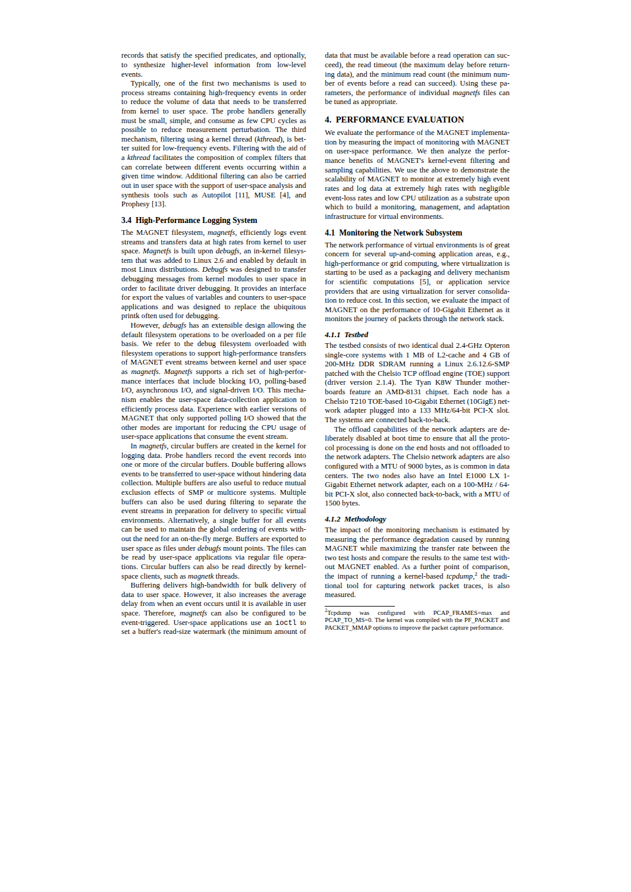records that satisfy the specified predicates, and optionally, to synthesize higher-level information from low-level events.
Typically, one of the first two mechanisms is used to process streams containing high-frequency events in order to reduce the volume of data that needs to be transferred from kernel to user space. The probe handlers generally must be small, simple, and consume as few CPU cycles as possible to reduce measurement perturbation. The third mechanism, filtering using a kernel thread (kthread), is better suited for low-frequency events. Filtering with the aid of a kthread facilitates the composition of complex filters that can correlate between different events occurring within a given time window. Additional filtering can also be carried out in user space with the support of user-space analysis and synthesis tools such as Autopilot [11], MUSE [4], and Prophesy [13].
3.4 High-Performance Logging System
The MAGNET filesystem, magnetfs, efficiently logs event streams and transfers data at high rates from kernel to user space. Magnetfs is built upon debugfs, an in-kernel filesystem that was added to Linux 2.6 and enabled by default in most Linux distributions. Debugfs was designed to transfer debugging messages from kernel modules to user space in order to facilitate driver debugging. It provides an interface for export the values of variables and counters to user-space applications and was designed to replace the ubiquitous printk often used for debugging.
However, debugfs has an extensible design allowing the default filesystem operations to be overloaded on a per file basis. We refer to the debug filesystem overloaded with filesystem operations to support high-performance transfers of MAGNET event streams between kernel and user space as magnetfs. Magnetfs supports a rich set of high-performance interfaces that include blocking I/O, polling-based I/O, asynchronous I/O, and signal-driven I/O. This mechanism enables the user-space data-collection application to efficiently process data. Experience with earlier versions of MAGNET that only supported polling I/O showed that the other modes are important for reducing the CPU usage of user-space applications that consume the event stream.
In magnetfs, circular buffers are created in the kernel for logging data. Probe handlers record the event records into one or more of the circular buffers. Double buffering allows events to be transferred to user-space without hindering data collection. Multiple buffers are also useful to reduce mutual exclusion effects of SMP or multicore systems. Multiple buffers can also be used during filtering to separate the event streams in preparation for delivery to specific virtual environments. Alternatively, a single buffer for all events can be used to maintain the global ordering of events without the need for an on-the-fly merge. Buffers are exported to user space as files under debugfs mount points. The files can be read by user-space applications via regular file operations. Circular buffers can also be read directly by kernel-space clients, such as magnetk threads.
Buffering delivers high-bandwidth for bulk delivery of data to user space. However, it also increases the average delay from when an event occurs until it is available in user space. Therefore, magnetfs can also be configured to be event-triggered. User-space applications use an ioctl to set a buffer's read-size watermark (the minimum amount of data that must be available before a read operation can succeed), the read timeout (the maximum delay before returning data), and the minimum read count (the minimum number of events before a read can succeed). Using these parameters, the performance of individual magnetfs files can be tuned as appropriate.
4. PERFORMANCE EVALUATION
We evaluate the performance of the MAGNET implementation by measuring the impact of monitoring with MAGNET on user-space performance. We then analyze the performance benefits of MAGNET's kernel-event filtering and sampling capabilities. We use the above to demonstrate the scalability of MAGNET to monitor at extremely high event rates and log data at extremely high rates with negligible event-loss rates and low CPU utilization as a substrate upon which to build a monitoring, management, and adaptation infrastructure for virtual environments.
4.1 Monitoring the Network Subsystem
The network performance of virtual environments is of great concern for several up-and-coming application areas, e.g., high-performance or grid computing, where virtualization is starting to be used as a packaging and delivery mechanism for scientific computations [5], or application service providers that are using virtualization for server consolidation to reduce cost. In this section, we evaluate the impact of MAGNET on the performance of 10-Gigabit Ethernet as it monitors the journey of packets through the network stack.
4.1.1 Testbed
The testbed consists of two identical dual 2.4-GHz Opteron single-core systems with 1 MB of L2-cache and 4 GB of 200-MHz DDR SDRAM running a Linux 2.6.12.6-SMP patched with the Chelsio TCP offload engine (TOE) support (driver version 2.1.4). The Tyan K8W Thunder motherboards feature an AMD-8131 chipset. Each node has a Chelsio T210 TOE-based 10-Gigabit Ethernet (10GigE) network adapter plugged into a 133 MHz/64-bit PCI-X slot. The systems are connected back-to-back.
The offload capabilities of the network adapters are deliberately disabled at boot time to ensure that all the protocol processing is done on the end hosts and not offloaded to the network adapters. The Chelsio network adapters are also configured with a MTU of 9000 bytes, as is common in data centers. The two nodes also have an Intel E1000 LX 1-Gigabit Ethernet network adapter, each on a 100-MHz / 64-bit PCI-X slot, also connected back-to-back, with a MTU of 1500 bytes.
4.1.2 Methodology
The impact of the monitoring mechanism is estimated by measuring the performance degradation caused by running MAGNET while maximizing the transfer rate between the two test hosts and compare the results to the same test without MAGNET enabled. As a further point of comparison, the impact of running a kernel-based tcpdump,2 the traditional tool for capturing network packet traces, is also measured.
2Tcpdump was configured with PCAP_FRAMES=max and PCAP_TO_MS=0. The kernel was compiled with the PF_PACKET and PACKET_MMAP options to improve the packet capture performance.